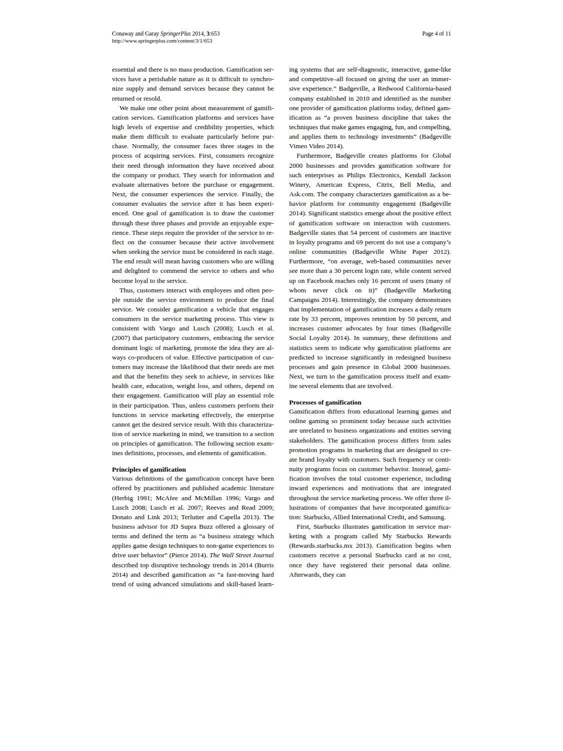Conaway and Garay SpringerPlus 2014, 3:653
http://www.springerplus.com/content/3/1/653
Page 4 of 11
essential and there is no mass production. Gamification services have a perishable nature as it is difficult to synchronize supply and demand services because they cannot be returned or resold.
We make one other point about measurement of gamification services. Gamification platforms and services have high levels of expertise and credibility properties, which make them difficult to evaluate particularly before purchase. Normally, the consumer faces three stages in the process of acquiring services. First, consumers recognize their need through information they have received about the company or product. They search for information and evaluate alternatives before the purchase or engagement. Next, the consumer experiences the service. Finally, the consumer evaluates the service after it has been experienced. One goal of gamification is to draw the customer through these three phases and provide an enjoyable experience. These steps require the provider of the service to reflect on the consumer because their active involvement when seeking the service must be considered in each stage. The end result will mean having customers who are willing and delighted to commend the service to others and who become loyal to the service.
Thus, customers interact with employees and often people outside the service environment to produce the final service. We consider gamification a vehicle that engages consumers in the service marketing process. This view is consistent with Vargo and Lusch (2008); Lusch et al. (2007) that participatory customers, embracing the service dominant logic of marketing, promote the idea they are always co-producers of value. Effective participation of customers may increase the likelihood that their needs are met and that the benefits they seek to achieve, in services like health care, education, weight loss, and others, depend on their engagement. Gamification will play an essential role in their participation. Thus, unless customers perform their functions in service marketing effectively, the enterprise cannot get the desired service result. With this characterization of service marketing in mind, we transition to a section on principles of gamification. The following section examines definitions, processes, and elements of gamification.
Principles of gamification
Various definitions of the gamification concept have been offered by practitioners and published academic literature (Herbig 1991; McAfee and McMillan 1996; Vargo and Lusch 2008; Lusch et al. 2007; Reeves and Read 2009; Donato and Link 2013; Terlutter and Capella 2013). The business advisor for JD Supra Buzz offered a glossary of terms and defined the term as “a business strategy which applies game design techniques to non-game experiences to drive user behavior” (Pierce 2014). The Wall Street Journal described top disruptive technology trends in 2014 (Burris 2014) and described gamification as “a fast-moving hard trend of using advanced simulations and skill-based learning systems that are self-diagnostic, interactive, game-like and competitive–all focused on giving the user an immersive experience.” Badgeville, a Redwood California-based company established in 2010 and identified as the number one provider of gamification platforms today, defined gamification as “a proven business discipline that takes the techniques that make games engaging, fun, and compelling, and applies them to technology investments” (Badgeville Vimeo Video 2014).
Furthermore, Badgeville creates platforms for Global 2000 businesses and provides gamification software for such enterprises as Philips Electronics, Kendall Jackson Winery, American Express, Citrix, Bell Media, and Ask.com. The company characterizes gamification as a behavior platform for community engagement (Badgeville 2014). Significant statistics emerge about the positive effect of gamification software on interaction with customers. Badgeville states that 54 percent of customers are inactive in loyalty programs and 69 percent do not use a company’s online communities (Badgeville White Paper 2012). Furthermore, “on average, web-based communities never see more than a 30 percent login rate, while content served up on Facebook reaches only 16 percent of users (many of whom never click on it)” (Badgeville Marketing Campaigns 2014). Interestingly, the company demonstrates that implementation of gamification increases a daily return rate by 33 percent, improves retention by 50 percent, and increases customer advocates by four times (Badgeville Social Loyalty 2014). In summary, these definitions and statistics seem to indicate why gamification platforms are predicted to increase significantly in redesigned business processes and gain presence in Global 2000 businesses. Next, we turn to the gamification process itself and examine several elements that are involved.
Processes of gamification
Gamification differs from educational learning games and online gaming so prominent today because such activities are unrelated to business organizations and entities serving stakeholders. The gamification process differs from sales promotion programs in marketing that are designed to create brand loyalty with customers. Such frequency or continuity programs focus on customer behavior. Instead, gamification involves the total customer experience, including inward experiences and motivations that are integrated throughout the service marketing process. We offer three illustrations of companies that have incorporated gamification: Starbucks, Allied International Credit, and Samsung.
First, Starbucks illustrates gamification in service marketing with a program called My Starbucks Rewards (Rewards.starbucks.mx 2013). Gamification begins when customers receive a personal Starbucks card at no cost, once they have registered their personal data online. Afterwards, they can